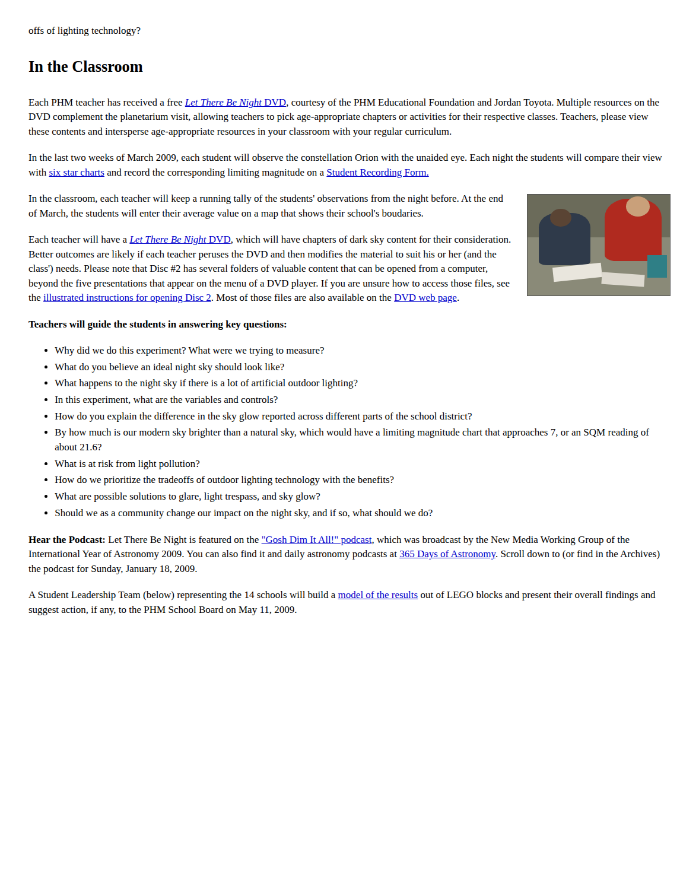offs of lighting technology?
In the Classroom
Each PHM teacher has received a free Let There Be Night DVD, courtesy of the PHM Educational Foundation and Jordan Toyota. Multiple resources on the DVD complement the planetarium visit, allowing teachers to pick age-appropriate chapters or activities for their respective classes. Teachers, please view these contents and intersperse age-appropriate resources in your classroom with your regular curriculum.
In the last two weeks of March 2009, each student will observe the constellation Orion with the unaided eye. Each night the students will compare their view with six star charts and record the corresponding limiting magnitude on a Student Recording Form.
In the classroom, each teacher will keep a running tally of the students' observations from the night before. At the end of March, the students will enter their average value on a map that shows their school's boudaries.
Each teacher will have a Let There Be Night DVD, which will have chapters of dark sky content for their consideration. Better outcomes are likely if each teacher peruses the DVD and then modifies the material to suit his or her (and the class') needs. Please note that Disc #2 has several folders of valuable content that can be opened from a computer, beyond the five presentations that appear on the menu of a DVD player. If you are unsure how to access those files, see the illustrated instructions for opening Disc 2. Most of those files are also available on the DVD web page.
Teachers will guide the students in answering key questions:
Why did we do this experiment? What were we trying to measure?
What do you believe an ideal night sky should look like?
What happens to the night sky if there is a lot of artificial outdoor lighting?
In this experiment, what are the variables and controls?
How do you explain the difference in the sky glow reported across different parts of the school district?
By how much is our modern sky brighter than a natural sky, which would have a limiting magnitude chart that approaches 7, or an SQM reading of about 21.6?
What is at risk from light pollution?
How do we prioritize the tradeoffs of outdoor lighting technology with the benefits?
What are possible solutions to glare, light trespass, and sky glow?
Should we as a community change our impact on the night sky, and if so, what should we do?
Hear the Podcast: Let There Be Night is featured on the "Gosh Dim It All!" podcast, which was broadcast by the New Media Working Group of the International Year of Astronomy 2009. You can also find it and daily astronomy podcasts at 365 Days of Astronomy. Scroll down to (or find in the Archives) the podcast for Sunday, January 18, 2009.
A Student Leadership Team (below) representing the 14 schools will build a model of the results out of LEGO blocks and present their overall findings and suggest action, if any, to the PHM School Board on May 11, 2009.